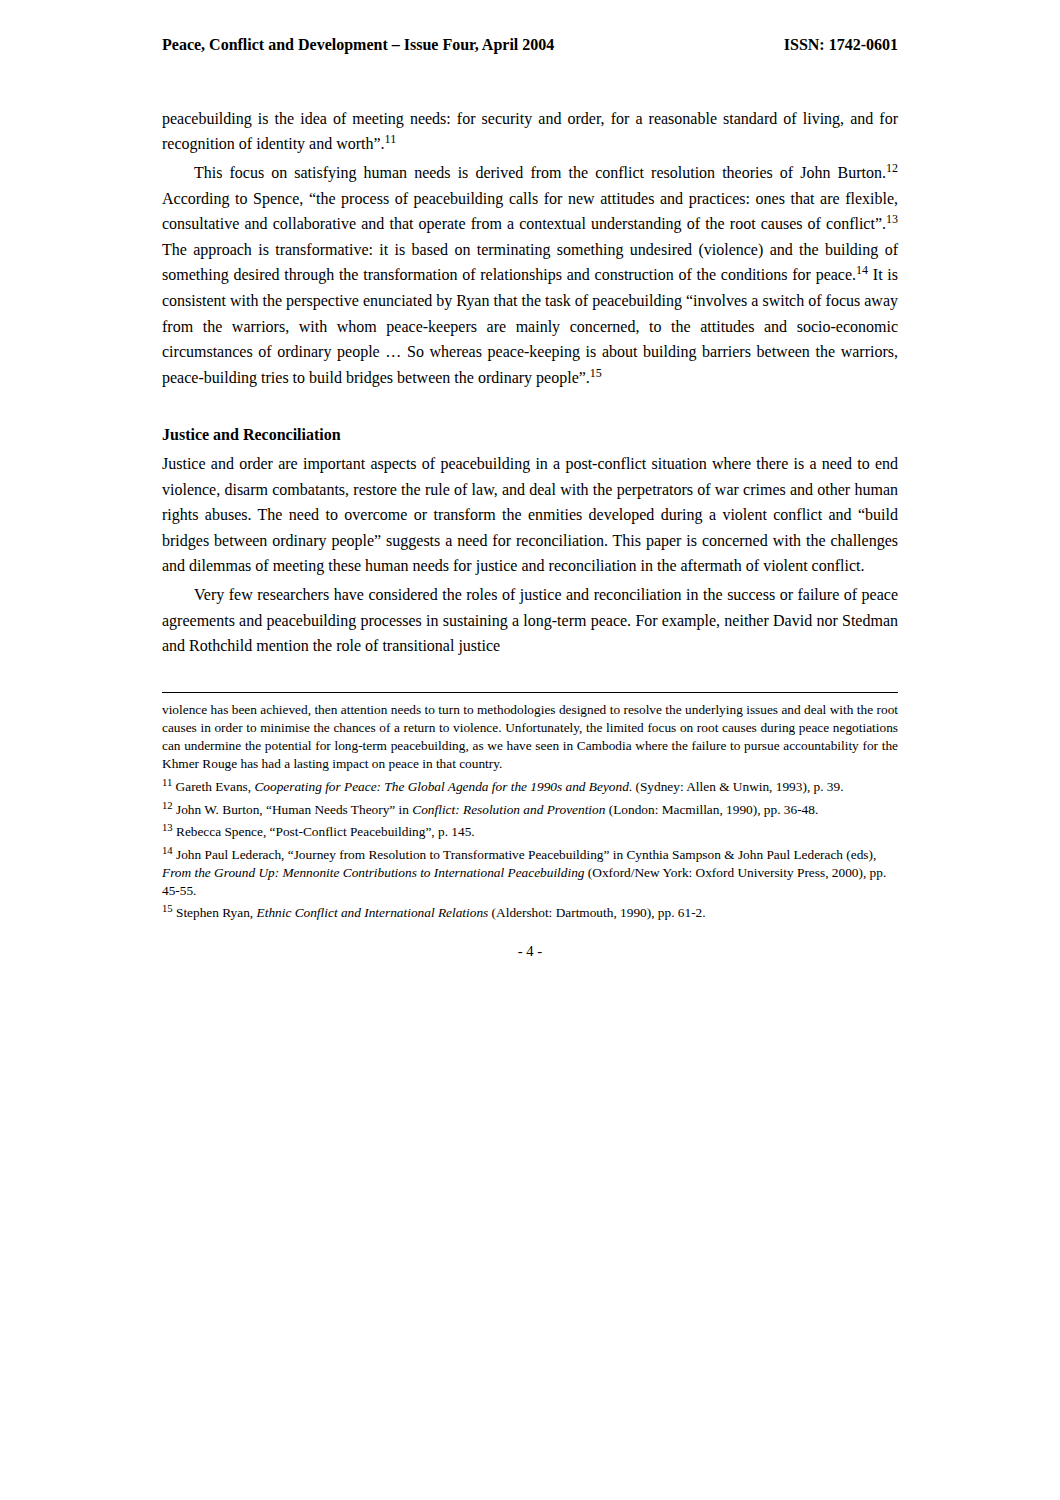Peace, Conflict and Development – Issue Four, April 2004
ISSN: 1742-0601
peacebuilding is the idea of meeting needs: for security and order, for a reasonable standard of living, and for recognition of identity and worth”.11
This focus on satisfying human needs is derived from the conflict resolution theories of John Burton.12 According to Spence, “the process of peacebuilding calls for new attitudes and practices: ones that are flexible, consultative and collaborative and that operate from a contextual understanding of the root causes of conflict”.13 The approach is transformative: it is based on terminating something undesired (violence) and the building of something desired through the transformation of relationships and construction of the conditions for peace.14 It is consistent with the perspective enunciated by Ryan that the task of peacebuilding “involves a switch of focus away from the warriors, with whom peace-keepers are mainly concerned, to the attitudes and socio-economic circumstances of ordinary people … So whereas peace-keeping is about building barriers between the warriors, peace-building tries to build bridges between the ordinary people”.15
Justice and Reconciliation
Justice and order are important aspects of peacebuilding in a post-conflict situation where there is a need to end violence, disarm combatants, restore the rule of law, and deal with the perpetrators of war crimes and other human rights abuses. The need to overcome or transform the enmities developed during a violent conflict and “build bridges between ordinary people” suggests a need for reconciliation. This paper is concerned with the challenges and dilemmas of meeting these human needs for justice and reconciliation in the aftermath of violent conflict.
Very few researchers have considered the roles of justice and reconciliation in the success or failure of peace agreements and peacebuilding processes in sustaining a long-term peace. For example, neither David nor Stedman and Rothchild mention the role of transitional justice
violence has been achieved, then attention needs to turn to methodologies designed to resolve the underlying issues and deal with the root causes in order to minimise the chances of a return to violence. Unfortunately, the limited focus on root causes during peace negotiations can undermine the potential for long-term peacebuilding, as we have seen in Cambodia where the failure to pursue accountability for the Khmer Rouge has had a lasting impact on peace in that country.
11 Gareth Evans, Cooperating for Peace: The Global Agenda for the 1990s and Beyond. (Sydney: Allen & Unwin, 1993), p. 39.
12 John W. Burton, “Human Needs Theory” in Conflict: Resolution and Provention (London: Macmillan, 1990), pp. 36-48.
13 Rebecca Spence, “Post-Conflict Peacebuilding”, p. 145.
14 John Paul Lederach, “Journey from Resolution to Transformative Peacebuilding” in Cynthia Sampson & John Paul Lederach (eds), From the Ground Up: Mennonite Contributions to International Peacebuilding (Oxford/New York: Oxford University Press, 2000), pp. 45-55.
15 Stephen Ryan, Ethnic Conflict and International Relations (Aldershot: Dartmouth, 1990), pp. 61-2.
- 4 -